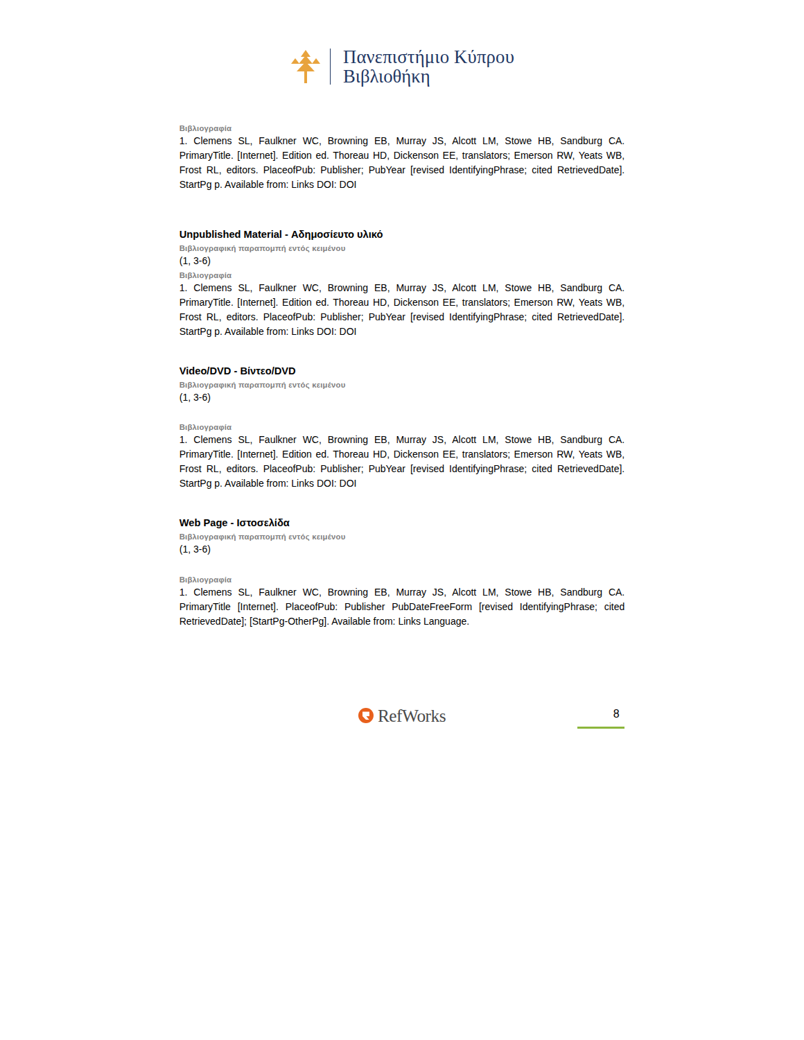Πανεπιστήμιο Κύπρου
Βιβλιοθήκη
Βιβλιογραφία
1. Clemens SL, Faulkner WC, Browning EB, Murray JS, Alcott LM, Stowe HB, Sandburg CA. PrimaryTitle. [Internet]. Edition ed. Thoreau HD, Dickenson EE, translators; Emerson RW, Yeats WB, Frost RL, editors. PlaceofPub: Publisher; PubYear [revised IdentifyingPhrase; cited RetrievedDate]. StartPg p. Available from: Links DOI: DOI
Unpublished Material - Αδημοσίευτο υλικό
Βιβλιογραφική παραπομπή εντός κειμένου
(1, 3-6)
Βιβλιογραφία
1. Clemens SL, Faulkner WC, Browning EB, Murray JS, Alcott LM, Stowe HB, Sandburg CA. PrimaryTitle. [Internet]. Edition ed. Thoreau HD, Dickenson EE, translators; Emerson RW, Yeats WB, Frost RL, editors. PlaceofPub: Publisher; PubYear [revised IdentifyingPhrase; cited RetrievedDate]. StartPg p. Available from: Links DOI: DOI
Video/DVD - Βίντεο/DVD
Βιβλιογραφική παραπομπή εντός κειμένου
(1, 3-6)
Βιβλιογραφία
1. Clemens SL, Faulkner WC, Browning EB, Murray JS, Alcott LM, Stowe HB, Sandburg CA. PrimaryTitle. [Internet]. Edition ed. Thoreau HD, Dickenson EE, translators; Emerson RW, Yeats WB, Frost RL, editors. PlaceofPub: Publisher; PubYear [revised IdentifyingPhrase; cited RetrievedDate]. StartPg p. Available from: Links DOI: DOI
Web Page - Ιστοσελίδα
Βιβλιογραφική παραπομπή εντός κειμένου
(1, 3-6)
Βιβλιογραφία
1. Clemens SL, Faulkner WC, Browning EB, Murray JS, Alcott LM, Stowe HB, Sandburg CA. PrimaryTitle [Internet]. PlaceofPub: Publisher PubDateFreeForm [revised IdentifyingPhrase; cited RetrievedDate]; [StartPg-OtherPg]. Available from: Links Language.
RefWorks
8